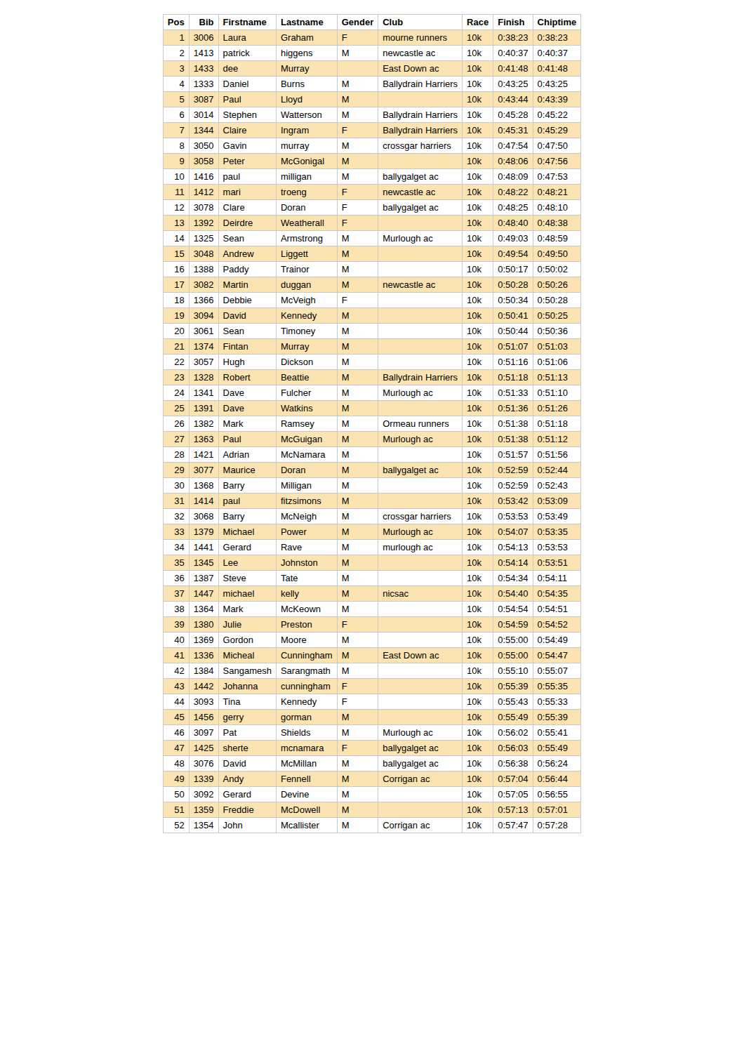10k Race Results
| Pos | Bib | Firstname | Lastname | Gender | Club | Race | Finish | Chiptime |
| --- | --- | --- | --- | --- | --- | --- | --- | --- |
| 1 | 3006 | Laura | Graham | F | mourne runners | 10k | 0:38:23 | 0:38:23 |
| 2 | 1413 | patrick | higgens | M | newcastle ac | 10k | 0:40:37 | 0:40:37 |
| 3 | 1433 | dee | Murray | | East Down ac | 10k | 0:41:48 | 0:41:48 |
| 4 | 1333 | Daniel | Burns | M | Ballydrain Harriers | 10k | 0:43:25 | 0:43:25 |
| 5 | 3087 | Paul | Lloyd | M | | 10k | 0:43:44 | 0:43:39 |
| 6 | 3014 | Stephen | Watterson | M | Ballydrain Harriers | 10k | 0:45:28 | 0:45:22 |
| 7 | 1344 | Claire | Ingram | F | Ballydrain Harriers | 10k | 0:45:31 | 0:45:29 |
| 8 | 3050 | Gavin | murray | M | crossgar harriers | 10k | 0:47:54 | 0:47:50 |
| 9 | 3058 | Peter | McGonigal | M | | 10k | 0:48:06 | 0:47:56 |
| 10 | 1416 | paul | milligan | M | ballygalget ac | 10k | 0:48:09 | 0:47:53 |
| 11 | 1412 | mari | troeng | F | newcastle ac | 10k | 0:48:22 | 0:48:21 |
| 12 | 3078 | Clare | Doran | F | ballygalget ac | 10k | 0:48:25 | 0:48:10 |
| 13 | 1392 | Deirdre | Weatherall | F | | 10k | 0:48:40 | 0:48:38 |
| 14 | 1325 | Sean | Armstrong | M | Murlough ac | 10k | 0:49:03 | 0:48:59 |
| 15 | 3048 | Andrew | Liggett | M | | 10k | 0:49:54 | 0:49:50 |
| 16 | 1388 | Paddy | Trainor | M | | 10k | 0:50:17 | 0:50:02 |
| 17 | 3082 | Martin | duggan | M | newcastle ac | 10k | 0:50:28 | 0:50:26 |
| 18 | 1366 | Debbie | McVeigh | F | | 10k | 0:50:34 | 0:50:28 |
| 19 | 3094 | David | Kennedy | M | | 10k | 0:50:41 | 0:50:25 |
| 20 | 3061 | Sean | Timoney | M | | 10k | 0:50:44 | 0:50:36 |
| 21 | 1374 | Fintan | Murray | M | | 10k | 0:51:07 | 0:51:03 |
| 22 | 3057 | Hugh | Dickson | M | | 10k | 0:51:16 | 0:51:06 |
| 23 | 1328 | Robert | Beattie | M | Ballydrain Harriers | 10k | 0:51:18 | 0:51:13 |
| 24 | 1341 | Dave | Fulcher | M | Murlough ac | 10k | 0:51:33 | 0:51:10 |
| 25 | 1391 | Dave | Watkins | M | | 10k | 0:51:36 | 0:51:26 |
| 26 | 1382 | Mark | Ramsey | M | Ormeau runners | 10k | 0:51:38 | 0:51:18 |
| 27 | 1363 | Paul | McGuigan | M | Murlough ac | 10k | 0:51:38 | 0:51:12 |
| 28 | 1421 | Adrian | McNamara | M | | 10k | 0:51:57 | 0:51:56 |
| 29 | 3077 | Maurice | Doran | M | ballygalget ac | 10k | 0:52:59 | 0:52:44 |
| 30 | 1368 | Barry | Milligan | M | | 10k | 0:52:59 | 0:52:43 |
| 31 | 1414 | paul | fitzsimons | M | | 10k | 0:53:42 | 0:53:09 |
| 32 | 3068 | Barry | McNeigh | M | crossgar harriers | 10k | 0:53:53 | 0:53:49 |
| 33 | 1379 | Michael | Power | M | Murlough ac | 10k | 0:54:07 | 0:53:35 |
| 34 | 1441 | Gerard | Rave | M | murlough ac | 10k | 0:54:13 | 0:53:53 |
| 35 | 1345 | Lee | Johnston | M | | 10k | 0:54:14 | 0:53:51 |
| 36 | 1387 | Steve | Tate | M | | 10k | 0:54:34 | 0:54:11 |
| 37 | 1447 | michael | kelly | M | nicsac | 10k | 0:54:40 | 0:54:35 |
| 38 | 1364 | Mark | McKeown | M | | 10k | 0:54:54 | 0:54:51 |
| 39 | 1380 | Julie | Preston | F | | 10k | 0:54:59 | 0:54:52 |
| 40 | 1369 | Gordon | Moore | M | | 10k | 0:55:00 | 0:54:49 |
| 41 | 1336 | Micheal | Cunningham | M | East Down ac | 10k | 0:55:00 | 0:54:47 |
| 42 | 1384 | Sangamesh | Sarangmath | M | | 10k | 0:55:10 | 0:55:07 |
| 43 | 1442 | Johanna | cunningham | F | | 10k | 0:55:39 | 0:55:35 |
| 44 | 3093 | Tina | Kennedy | F | | 10k | 0:55:43 | 0:55:33 |
| 45 | 1456 | gerry | gorman | M | | 10k | 0:55:49 | 0:55:39 |
| 46 | 3097 | Pat | Shields | M | Murlough ac | 10k | 0:56:02 | 0:55:41 |
| 47 | 1425 | sherte | mcnamara | F | ballygalget ac | 10k | 0:56:03 | 0:55:49 |
| 48 | 3076 | David | McMillan | M | ballygalget ac | 10k | 0:56:38 | 0:56:24 |
| 49 | 1339 | Andy | Fennell | M | Corrigan ac | 10k | 0:57:04 | 0:56:44 |
| 50 | 3092 | Gerard | Devine | M | | 10k | 0:57:05 | 0:56:55 |
| 51 | 1359 | Freddie | McDowell | M | | 10k | 0:57:13 | 0:57:01 |
| 52 | 1354 | John | Mcallister | M | Corrigan ac | 10k | 0:57:47 | 0:57:28 |